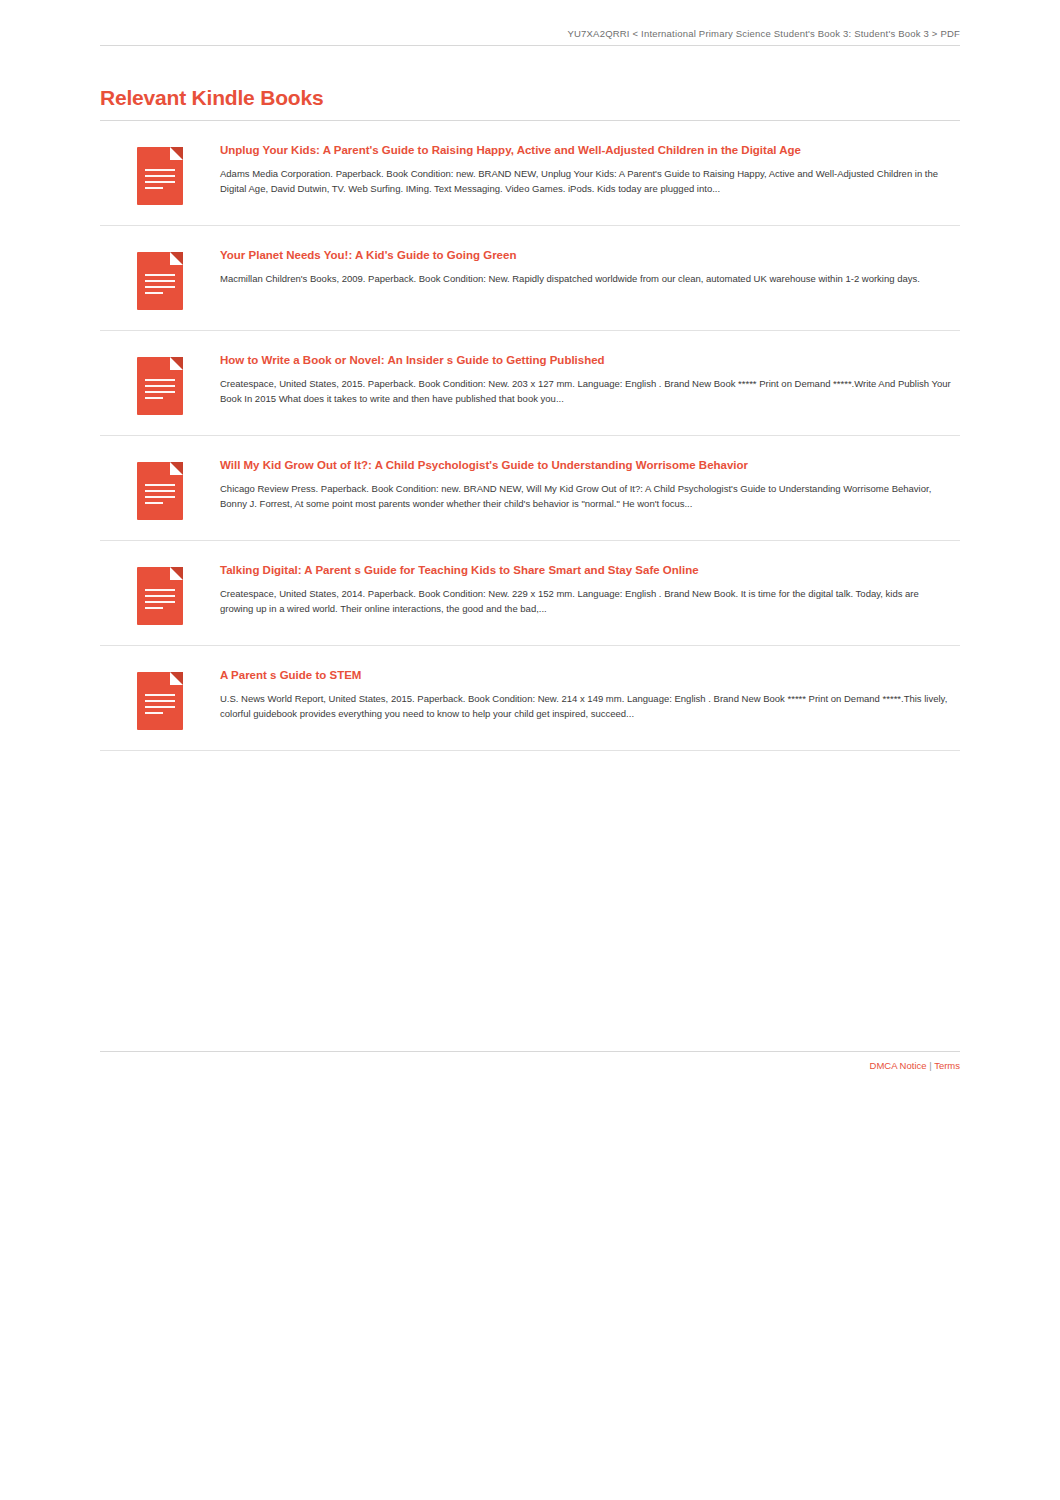YU7XA2QRRI < International Primary Science Student's Book 3: Student's Book 3 > PDF
Relevant Kindle Books
Unplug Your Kids: A Parent's Guide to Raising Happy, Active and Well-Adjusted Children in the Digital Age
Adams Media Corporation. Paperback. Book Condition: new. BRAND NEW, Unplug Your Kids: A Parent's Guide to Raising Happy, Active and Well-Adjusted Children in the Digital Age, David Dutwin, TV. Web Surfing. IMing. Text Messaging. Video Games. iPods. Kids today are plugged into...
Your Planet Needs You!: A Kid's Guide to Going Green
Macmillan Children's Books, 2009. Paperback. Book Condition: New. Rapidly dispatched worldwide from our clean, automated UK warehouse within 1-2 working days.
How to Write a Book or Novel: An Insider s Guide to Getting Published
Createspace, United States, 2015. Paperback. Book Condition: New. 203 x 127 mm. Language: English . Brand New Book ***** Print on Demand *****.Write And Publish Your Book In 2015 What does it takes to write and then have published that book you...
Will My Kid Grow Out of It?: A Child Psychologist's Guide to Understanding Worrisome Behavior
Chicago Review Press. Paperback. Book Condition: new. BRAND NEW, Will My Kid Grow Out of It?: A Child Psychologist's Guide to Understanding Worrisome Behavior, Bonny J. Forrest, At some point most parents wonder whether their child's behavior is "normal." He won't focus...
Talking Digital: A Parent s Guide for Teaching Kids to Share Smart and Stay Safe Online
Createspace, United States, 2014. Paperback. Book Condition: New. 229 x 152 mm. Language: English . Brand New Book. It is time for the digital talk. Today, kids are growing up in a wired world. Their online interactions, the good and the bad,...
A Parent s Guide to STEM
U.S. News World Report, United States, 2015. Paperback. Book Condition: New. 214 x 149 mm. Language: English . Brand New Book ***** Print on Demand *****.This lively, colorful guidebook provides everything you need to know to help your child get inspired, succeed...
DMCA Notice | Terms